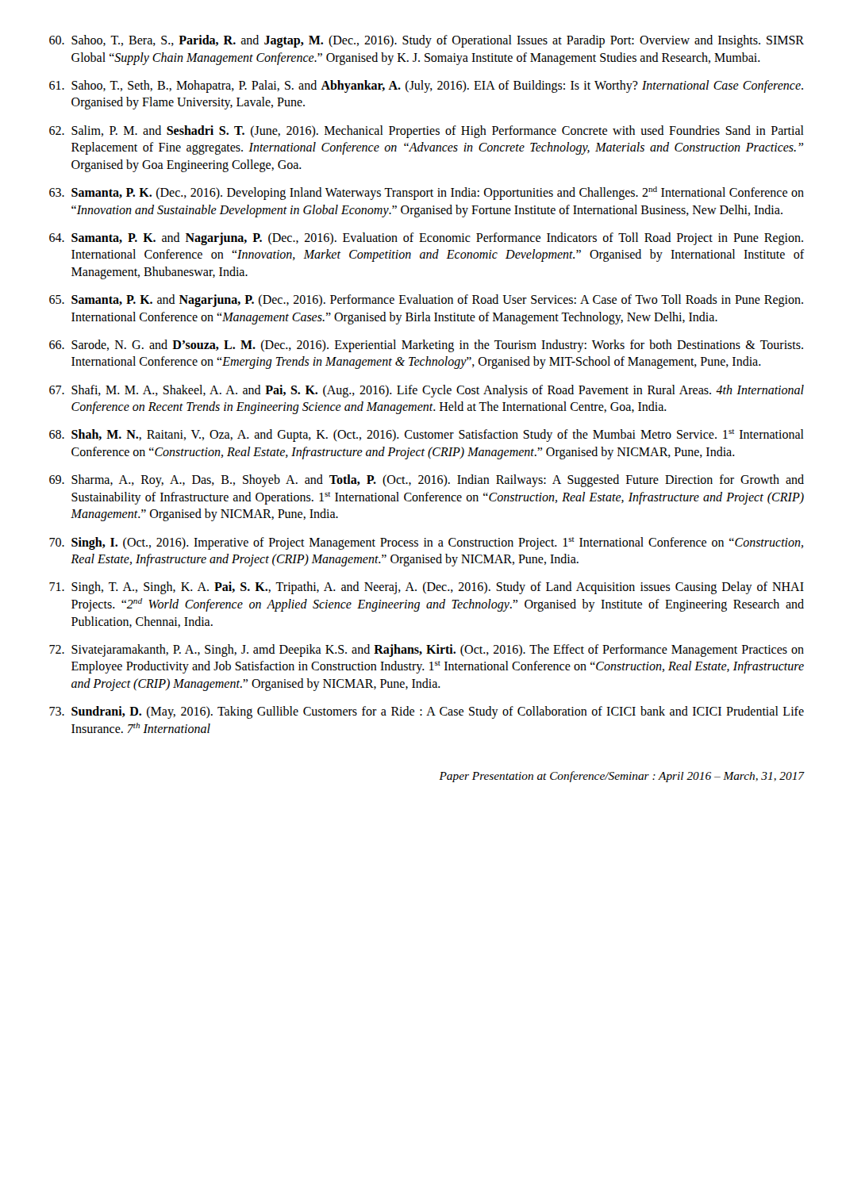Sahoo, T., Bera, S., Parida, R. and Jagtap, M. (Dec., 2016). Study of Operational Issues at Paradip Port: Overview and Insights. SIMSR Global “Supply Chain Management Conference.” Organised by K. J. Somaiya Institute of Management Studies and Research, Mumbai.
Sahoo, T., Seth, B., Mohapatra, P. Palai, S. and Abhyankar, A. (July, 2016). EIA of Buildings: Is it Worthy? International Case Conference. Organised by Flame University, Lavale, Pune.
Salim, P. M. and Seshadri S. T. (June, 2016). Mechanical Properties of High Performance Concrete with used Foundries Sand in Partial Replacement of Fine aggregates. International Conference on “Advances in Concrete Technology, Materials and Construction Practices.” Organised by Goa Engineering College, Goa.
Samanta, P. K. (Dec., 2016). Developing Inland Waterways Transport in India: Opportunities and Challenges. 2nd International Conference on “Innovation and Sustainable Development in Global Economy.” Organised by Fortune Institute of International Business, New Delhi, India.
Samanta, P. K. and Nagarjuna, P. (Dec., 2016). Evaluation of Economic Performance Indicators of Toll Road Project in Pune Region. International Conference on “Innovation, Market Competition and Economic Development.” Organised by International Institute of Management, Bhubaneswar, India.
Samanta, P. K. and Nagarjuna, P. (Dec., 2016). Performance Evaluation of Road User Services: A Case of Two Toll Roads in Pune Region. International Conference on “Management Cases.” Organised by Birla Institute of Management Technology, New Delhi, India.
Sarode, N. G. and D’souza, L. M. (Dec., 2016). Experiential Marketing in the Tourism Industry: Works for both Destinations & Tourists. International Conference on “Emerging Trends in Management & Technology”, Organised by MIT-School of Management, Pune, India.
Shafi, M. M. A., Shakeel, A. A. and Pai, S. K. (Aug., 2016). Life Cycle Cost Analysis of Road Pavement in Rural Areas. 4th International Conference on Recent Trends in Engineering Science and Management. Held at The International Centre, Goa, India.
Shah, M. N., Raitani, V., Oza, A. and Gupta, K. (Oct., 2016). Customer Satisfaction Study of the Mumbai Metro Service. 1st International Conference on “Construction, Real Estate, Infrastructure and Project (CRIP) Management.” Organised by NICMAR, Pune, India.
Sharma, A., Roy, A., Das, B., Shoyeb A. and Totla, P. (Oct., 2016). Indian Railways: A Suggested Future Direction for Growth and Sustainability of Infrastructure and Operations. 1st International Conference on “Construction, Real Estate, Infrastructure and Project (CRIP) Management.” Organised by NICMAR, Pune, India.
Singh, I. (Oct., 2016). Imperative of Project Management Process in a Construction Project. 1st International Conference on “Construction, Real Estate, Infrastructure and Project (CRIP) Management.” Organised by NICMAR, Pune, India.
Singh, T. A., Singh, K. A. Pai, S. K., Tripathi, A. and Neeraj, A. (Dec., 2016). Study of Land Acquisition issues Causing Delay of NHAI Projects. “2nd World Conference on Applied Science Engineering and Technology.” Organised by Institute of Engineering Research and Publication, Chennai, India.
Sivatejaramakanth, P. A., Singh, J. amd Deepika K.S. and Rajhans, Kirti. (Oct., 2016). The Effect of Performance Management Practices on Employee Productivity and Job Satisfaction in Construction Industry. 1st International Conference on “Construction, Real Estate, Infrastructure and Project (CRIP) Management.” Organised by NICMAR, Pune, India.
Sundrani, D. (May, 2016). Taking Gullible Customers for a Ride : A Case Study of Collaboration of ICICI bank and ICICI Prudential Life Insurance. 7th International
Paper Presentation at Conference/Seminar : April 2016 – March, 31, 2017